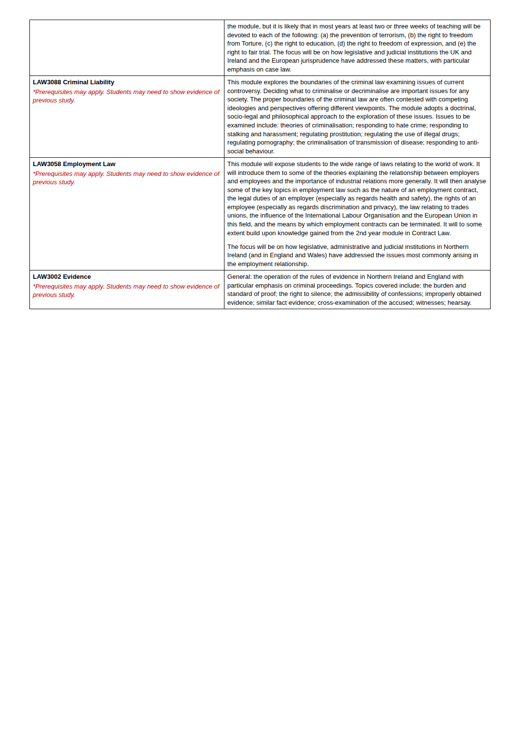| | the module, but it is likely that in most years at least two or three weeks of teaching will be devoted to each of the following: (a) the prevention of terrorism, (b) the right to freedom from Torture, (c) the right to education, (d) the right to freedom of expression, and (e) the right to fair trial. The focus will be on how legislative and judicial institutions the UK and Ireland and the European jurisprudence have addressed these matters, with particular emphasis on case law. |
| LAW3088 Criminal Liability *Prerequisites may apply. Students may need to show evidence of previous study. | This module explores the boundaries of the criminal law examining issues of current controversy. Deciding what to criminalise or decriminalise are important issues for any society. The proper boundaries of the criminal law are often contested with competing ideologies and perspectives offering different viewpoints. The module adopts a doctrinal, socio-legal and philosophical approach to the exploration of these issues. Issues to be examined include: theories of criminalisation; responding to hate crime; responding to stalking and harassment; regulating prostitution; regulating the use of illegal drugs; regulating pornography; the criminalisation of transmission of disease; responding to anti-social behaviour. |
| LAW3058 Employment Law *Prerequisites may apply. Students may need to show evidence of previous study. | This module will expose students to the wide range of laws relating to the world of work. It will introduce them to some of the theories explaining the relationship between employers and employees and the importance of industrial relations more generally. It will then analyse some of the key topics in employment law such as the nature of an employment contract, the legal duties of an employer (especially as regards health and safety), the rights of an employee (especially as regards discrimination and privacy), the law relating to trades unions, the influence of the International Labour Organisation and the European Union in this field, and the means by which employment contracts can be terminated. It will to some extent build upon knowledge gained from the 2nd year module in Contract Law. The focus will be on how legislative, administrative and judicial institutions in Northern Ireland (and in England and Wales) have addressed the issues most commonly arising in the employment relationship. |
| LAW3002 Evidence *Prerequisites may apply. Students may need to show evidence of previous study. | General: the operation of the rules of evidence in Northern Ireland and England with particular emphasis on criminal proceedings. Topics covered include: the burden and standard of proof; the right to silence; the admissibility of confessions; improperly obtained evidence; similar fact evidence; cross-examination of the accused; witnesses; hearsay. |